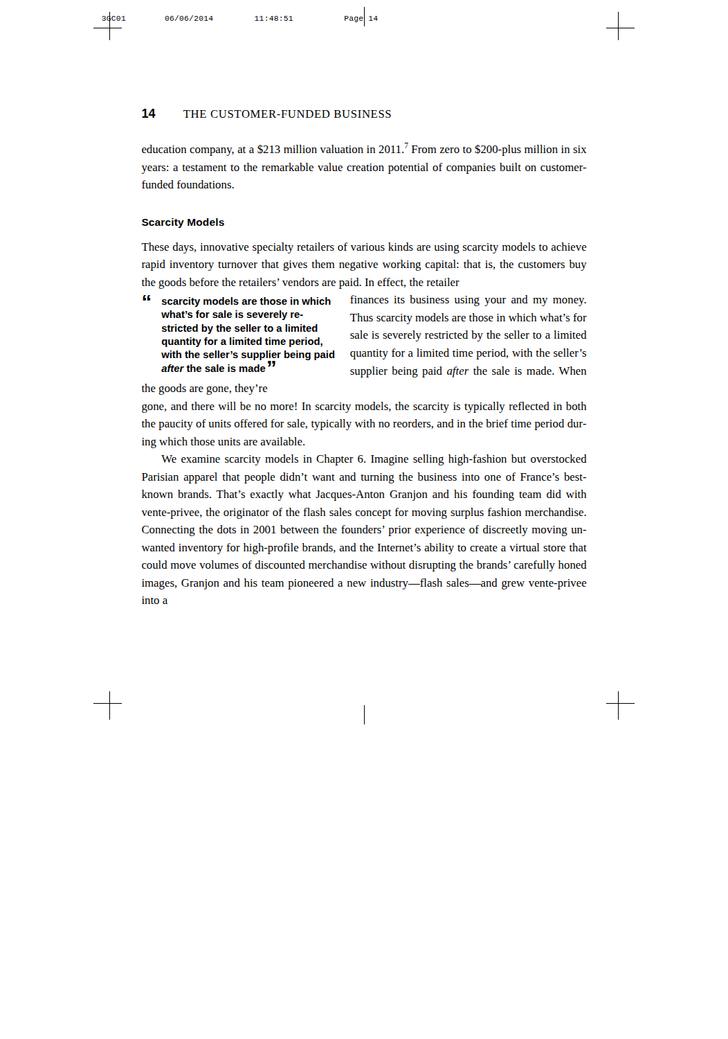3GC0106/06/201411:48:51 Page 14
14 THE CUSTOMER-FUNDED BUSINESS
education company, at a $213 million valuation in 2011.7 From zero to $200-plus million in six years: a testament to the remarkable value creation potential of companies built on customer-funded foundations.
Scarcity Models
These days, innovative specialty retailers of various kinds are using scarcity models to achieve rapid inventory turnover that gives them negative working capital: that is, the customers buy the goods before the retailers’ vendors are paid. In effect, the retailer
“scarcity models are those in which what’s for sale is severely restricted by the seller to a limited quantity for a limited time period, with the seller’s supplier being paid after the sale is made”
finances its business using your and my money. Thus scarcity models are those in which what’s for sale is severely restricted by the seller to a limited quantity for a limited time period, with the seller’s supplier being paid after the sale is made. When the goods are gone, they’re
gone, and there will be no more! In scarcity models, the scarcity is typically reflected in both the paucity of units offered for sale, typically with no reorders, and in the brief time period during which those units are available.
We examine scarcity models in Chapter 6. Imagine selling high-fashion but overstocked Parisian apparel that people didn’t want and turning the business into one of France’s best-known brands. That’s exactly what Jacques-Anton Granjon and his founding team did with vente-privee, the originator of the flash sales concept for moving surplus fashion merchandise. Connecting the dots in 2001 between the founders’ prior experience of discreetly moving unwanted inventory for high-profile brands, and the Internet’s ability to create a virtual store that could move volumes of discounted merchandise without disrupting the brands’ carefully honed images, Granjon and his team pioneered a new industry—flash sales—and grew vente-privee into a